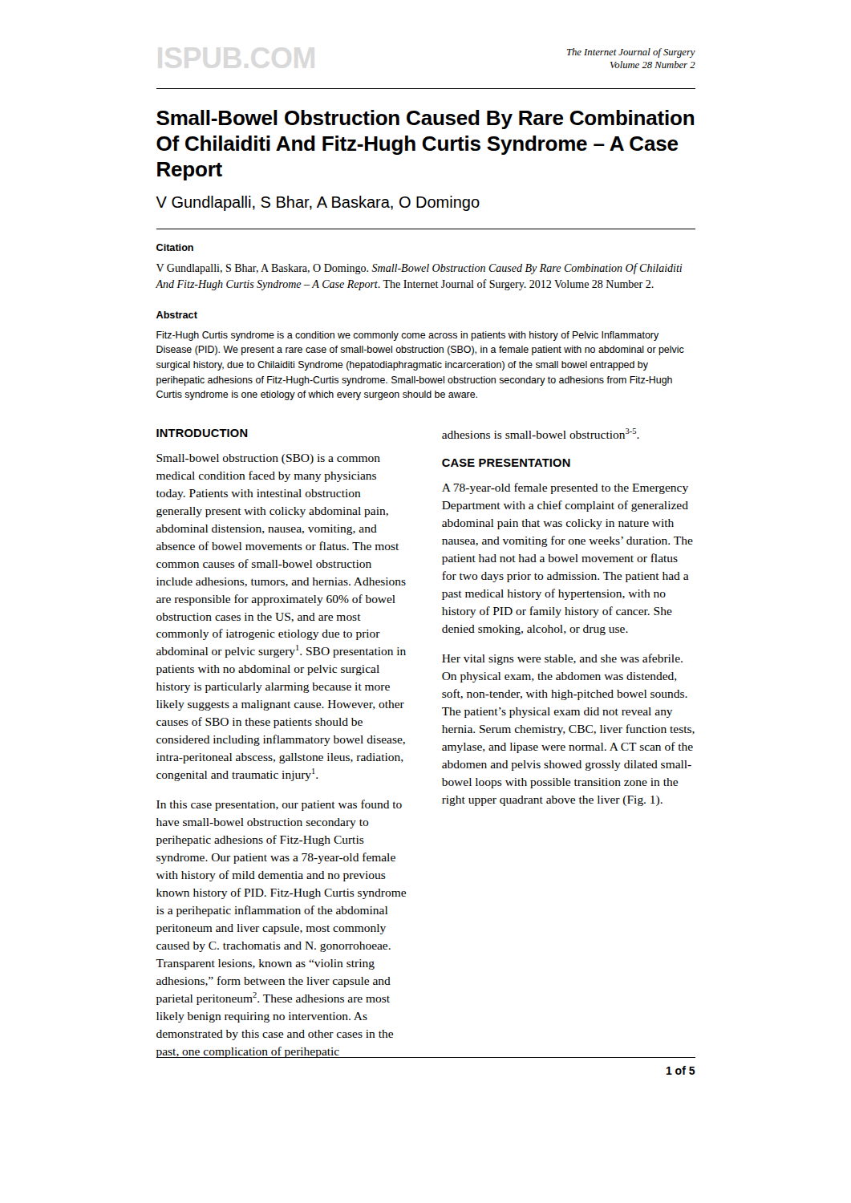ISPUB.COM
The Internet Journal of Surgery
Volume 28 Number 2
Small-Bowel Obstruction Caused By Rare Combination Of Chilaiditi And Fitz-Hugh Curtis Syndrome – A Case Report
V Gundlapalli, S Bhar, A Baskara, O Domingo
Citation
V Gundlapalli, S Bhar, A Baskara, O Domingo. Small-Bowel Obstruction Caused By Rare Combination Of Chilaiditi And Fitz-Hugh Curtis Syndrome – A Case Report. The Internet Journal of Surgery. 2012 Volume 28 Number 2.
Abstract
Fitz-Hugh Curtis syndrome is a condition we commonly come across in patients with history of Pelvic Inflammatory Disease (PID). We present a rare case of small-bowel obstruction (SBO), in a female patient with no abdominal or pelvic surgical history, due to Chilaiditi Syndrome (hepatodiaphragmatic incarceration) of the small bowel entrapped by perihepatic adhesions of Fitz-Hugh-Curtis syndrome. Small-bowel obstruction secondary to adhesions from Fitz-Hugh Curtis syndrome is one etiology of which every surgeon should be aware.
INTRODUCTION
Small-bowel obstruction (SBO) is a common medical condition faced by many physicians today. Patients with intestinal obstruction generally present with colicky abdominal pain, abdominal distension, nausea, vomiting, and absence of bowel movements or flatus. The most common causes of small-bowel obstruction include adhesions, tumors, and hernias. Adhesions are responsible for approximately 60% of bowel obstruction cases in the US, and are most commonly of iatrogenic etiology due to prior abdominal or pelvic surgery1. SBO presentation in patients with no abdominal or pelvic surgical history is particularly alarming because it more likely suggests a malignant cause. However, other causes of SBO in these patients should be considered including inflammatory bowel disease, intra-peritoneal abscess, gallstone ileus, radiation, congenital and traumatic injury1.
In this case presentation, our patient was found to have small-bowel obstruction secondary to perihepatic adhesions of Fitz-Hugh Curtis syndrome. Our patient was a 78-year-old female with history of mild dementia and no previous known history of PID. Fitz-Hugh Curtis syndrome is a perihepatic inflammation of the abdominal peritoneum and liver capsule, most commonly caused by C. trachomatis and N. gonorrohoeae. Transparent lesions, known as “violin string adhesions,” form between the liver capsule and parietal peritoneum2. These adhesions are most likely benign requiring no intervention. As demonstrated by this case and other cases in the past, one complication of perihepatic
adhesions is small-bowel obstruction3-5.
CASE PRESENTATION
A 78-year-old female presented to the Emergency Department with a chief complaint of generalized abdominal pain that was colicky in nature with nausea, and vomiting for one weeks’ duration. The patient had not had a bowel movement or flatus for two days prior to admission. The patient had a past medical history of hypertension, with no history of PID or family history of cancer. She denied smoking, alcohol, or drug use.
Her vital signs were stable, and she was afebrile. On physical exam, the abdomen was distended, soft, non-tender, with high-pitched bowel sounds. The patient’s physical exam did not reveal any hernia. Serum chemistry, CBC, liver function tests, amylase, and lipase were normal. A CT scan of the abdomen and pelvis showed grossly dilated small-bowel loops with possible transition zone in the right upper quadrant above the liver (Fig. 1).
1 of 5